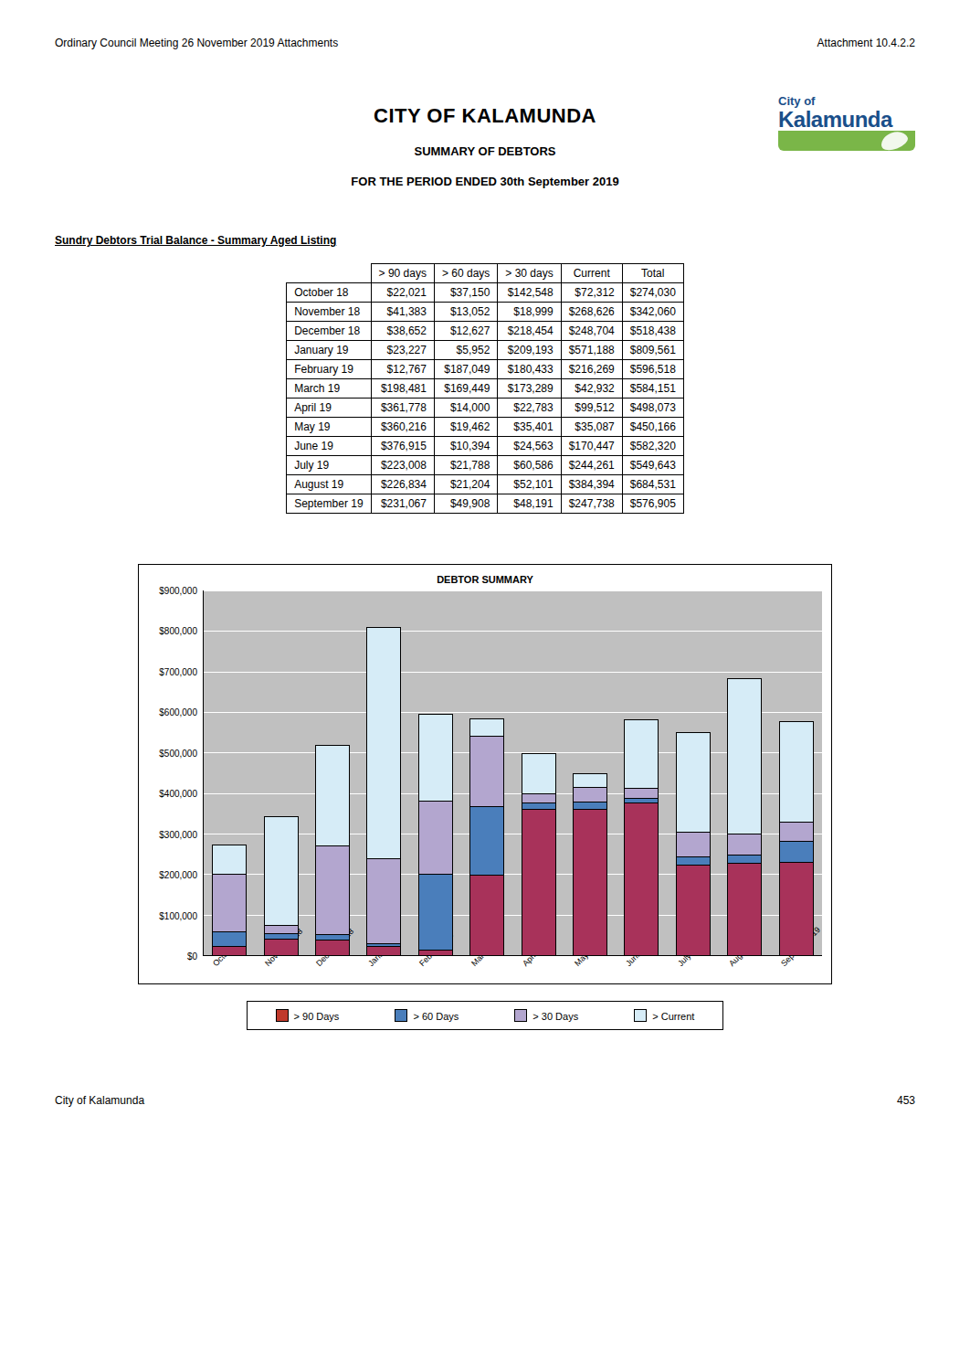Ordinary Council Meeting 26 November 2019 Attachments
Attachment 10.4.2.2
City of
Kalamunda
CITY OF KALAMUNDA
SUMMARY OF DEBTORS
FOR THE PERIOD ENDED 30th September 2019
Sundry Debtors Trial Balance - Summary Aged Listing
| | > 90 days | > 60 days | > 30 days | Current | Total |
| --- | --- | --- | --- | --- | --- |
| October 18 | $22,021 | $37,150 | $142,548 | $72,312 | $274,030 |
| November 18 | $41,383 | $13,052 | $18,999 | $268,626 | $342,060 |
| December 18 | $38,652 | $12,627 | $218,454 | $248,704 | $518,438 |
| January 19 | $23,227 | $5,952 | $209,193 | $571,188 | $809,561 |
| February 19 | $12,767 | $187,049 | $180,433 | $216,269 | $596,518 |
| March 19 | $198,481 | $169,449 | $173,289 | $42,932 | $584,151 |
| April 19 | $361,778 | $14,000 | $22,783 | $99,512 | $498,073 |
| May 19 | $360,216 | $19,462 | $35,401 | $35,087 | $450,166 |
| June 19 | $376,915 | $10,394 | $24,563 | $170,447 | $582,320 |
| July 19 | $223,008 | $21,788 | $60,586 | $244,261 | $549,643 |
| August 19 | $226,834 | $21,204 | $52,101 | $384,394 | $684,531 |
| September 19 | $231,067 | $49,908 | $48,191 | $247,738 | $576,905 |
DEBTOR SUMMARY
$900,000
$800,000
$700,000
$600,000
$500,000
$400,000
$300,000
$200,000
$100,000
$0
October 18
November 18
December 18
January 19
February 19
March 19
April 19
May 19
June 19
July 19
August 19
September 19
> 90 Days
> 60 Days
> 30 Days
> Current
City of Kalamunda
453